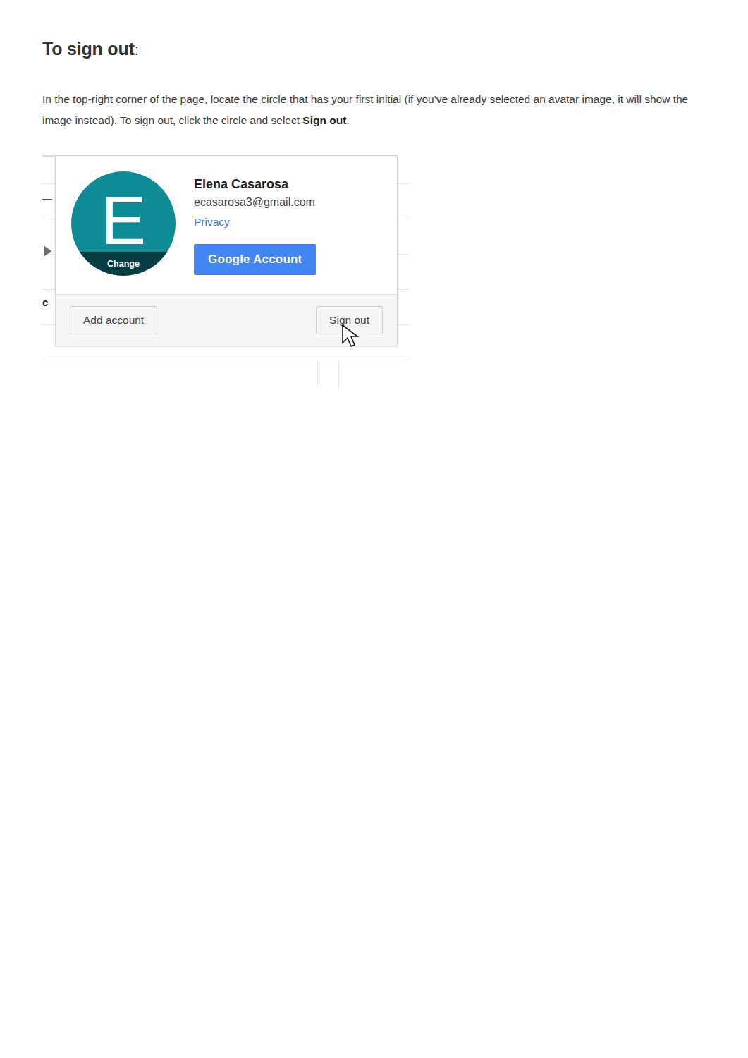To sign out:
In the top-right corner of the page, locate the circle that has your first initial (if you've already selected an avatar image, it will show the image instead). To sign out, click the circle and select Sign out.
c
E
Change
Elena Casarosa
ecasarosa3@gmail.com
Privacy
Google Account
Add account Sign out